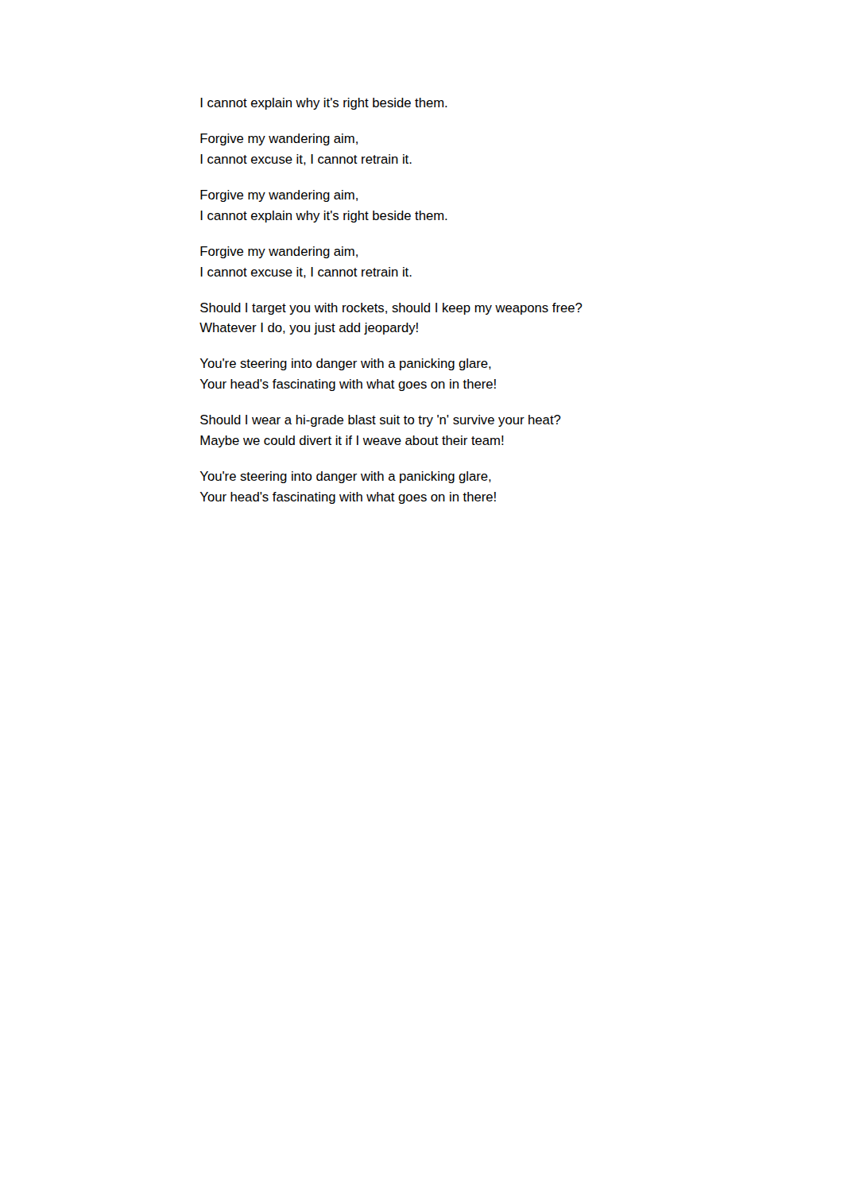I cannot explain why it's right beside them.
Forgive my wandering aim,
I cannot excuse it, I cannot retrain it.
Forgive my wandering aim,
I cannot explain why it's right beside them.
Forgive my wandering aim,
I cannot excuse it, I cannot retrain it.
Should I target you with rockets, should I keep my weapons free?
Whatever I do, you just add jeopardy!
You're steering into danger with a panicking glare,
Your head's fascinating with what goes on in there!
Should I wear a hi-grade blast suit to try 'n' survive your heat?
Maybe we could divert it if I weave about their team!
You're steering into danger with a panicking glare,
Your head's fascinating with what goes on in there!